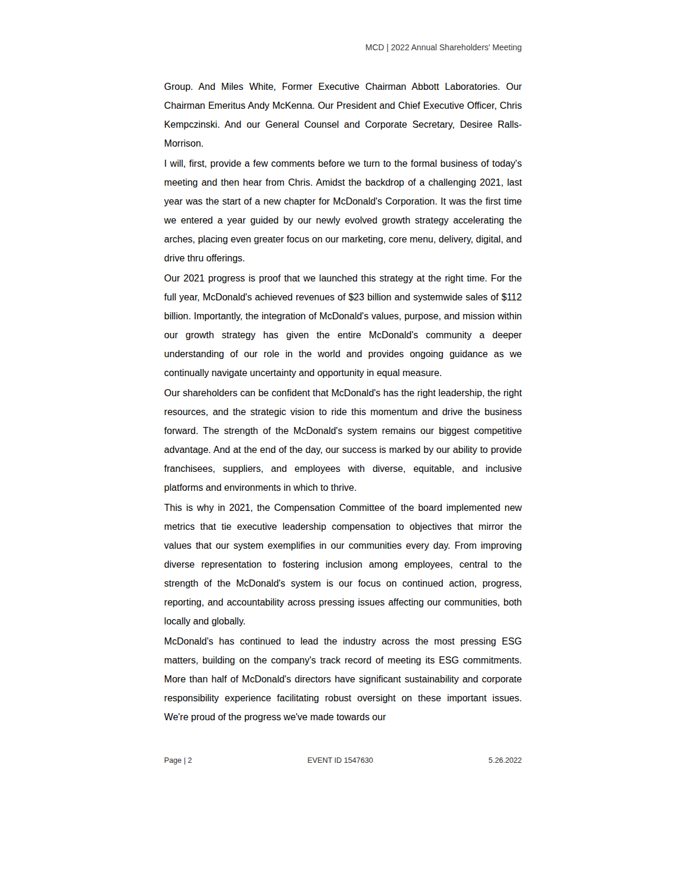MCD | 2022 Annual Shareholders' Meeting
Group. And Miles White, Former Executive Chairman Abbott Laboratories. Our Chairman Emeritus Andy McKenna. Our President and Chief Executive Officer, Chris Kempczinski. And our General Counsel and Corporate Secretary, Desiree Ralls-Morrison.
I will, first, provide a few comments before we turn to the formal business of today's meeting and then hear from Chris. Amidst the backdrop of a challenging 2021, last year was the start of a new chapter for McDonald's Corporation. It was the first time we entered a year guided by our newly evolved growth strategy accelerating the arches, placing even greater focus on our marketing, core menu, delivery, digital, and drive thru offerings.
Our 2021 progress is proof that we launched this strategy at the right time. For the full year, McDonald's achieved revenues of $23 billion and systemwide sales of $112 billion. Importantly, the integration of McDonald's values, purpose, and mission within our growth strategy has given the entire McDonald's community a deeper understanding of our role in the world and provides ongoing guidance as we continually navigate uncertainty and opportunity in equal measure.
Our shareholders can be confident that McDonald's has the right leadership, the right resources, and the strategic vision to ride this momentum and drive the business forward. The strength of the McDonald's system remains our biggest competitive advantage. And at the end of the day, our success is marked by our ability to provide franchisees, suppliers, and employees with diverse, equitable, and inclusive platforms and environments in which to thrive.
This is why in 2021, the Compensation Committee of the board implemented new metrics that tie executive leadership compensation to objectives that mirror the values that our system exemplifies in our communities every day. From improving diverse representation to fostering inclusion among employees, central to the strength of the McDonald's system is our focus on continued action, progress, reporting, and accountability across pressing issues affecting our communities, both locally and globally.
McDonald's has continued to lead the industry across the most pressing ESG matters, building on the company's track record of meeting its ESG commitments. More than half of McDonald's directors have significant sustainability and corporate responsibility experience facilitating robust oversight on these important issues. We're proud of the progress we've made towards our
Page | 2
EVENT ID 1547630
5.26.2022